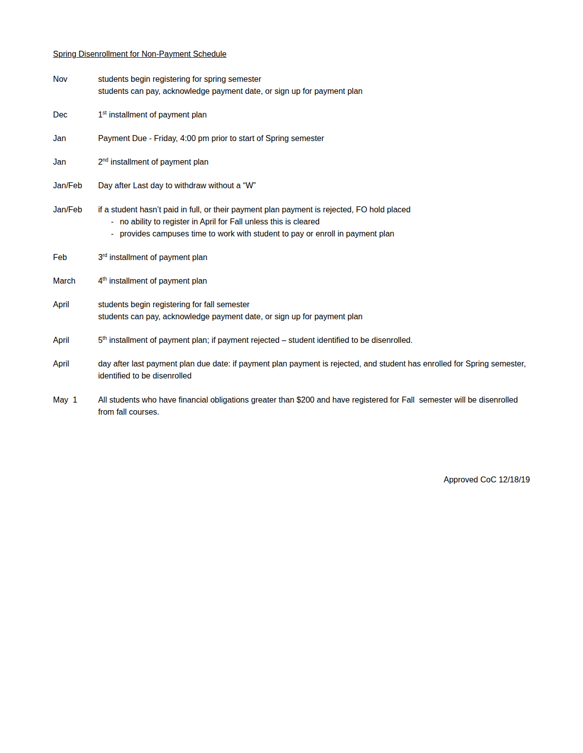Spring Disenrollment for Non-Payment Schedule
| Nov | students begin registering for spring semester students can pay, acknowledge payment date, or sign up for payment plan |
| Dec | 1 st installment of payment plan |
| Jan | Payment Due - Friday, 4:00 pm prior to start of Spring semester |
| Jan | 2 nd installment of payment plan |
| Jan/Feb | Day after Last day to withdraw without a “W” |
| Jan/Feb | if a student hasn’t paid in full, or their payment plan payment is rejected, FO hold placed no ability to register in April for Fall unless this is cleared provides campuses time to work with student to pay or enroll in payment plan |
| Feb | 3 rd installment of payment plan |
| March | 4 th installment of payment plan |
| April | students begin registering for fall semester students can pay, acknowledge payment date, or sign up for payment plan |
| April | 5 th installment of payment plan; if payment rejected – student identified to be disenrolled. |
| April | day after last payment plan due date: if payment plan payment is rejected, and student has enrolled for Spring semester, identified to be disenrolled |
| May 1 | All students who have financial obligations greater than $200 and have registered for Fall semester will be disenrolled from fall courses. |
Approved CoC 12/18/19